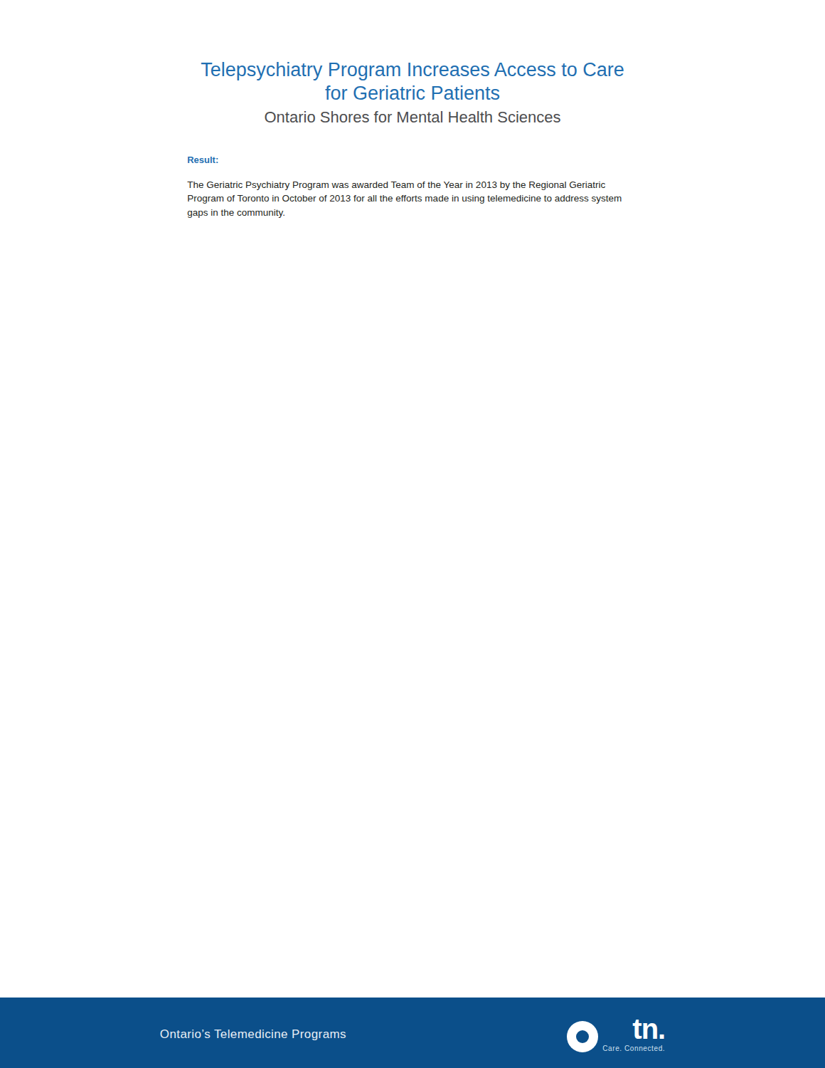Telepsychiatry Program Increases Access to Care for Geriatric Patients
Ontario Shores for Mental Health Sciences
Result:
The Geriatric Psychiatry Program was awarded Team of the Year in 2013 by the Regional Geriatric Program of Toronto in October of 2013 for all the efforts made in using telemedicine to address system gaps in the community.
Ontario’s Telemedicine Programs
tn. Care. Connected.